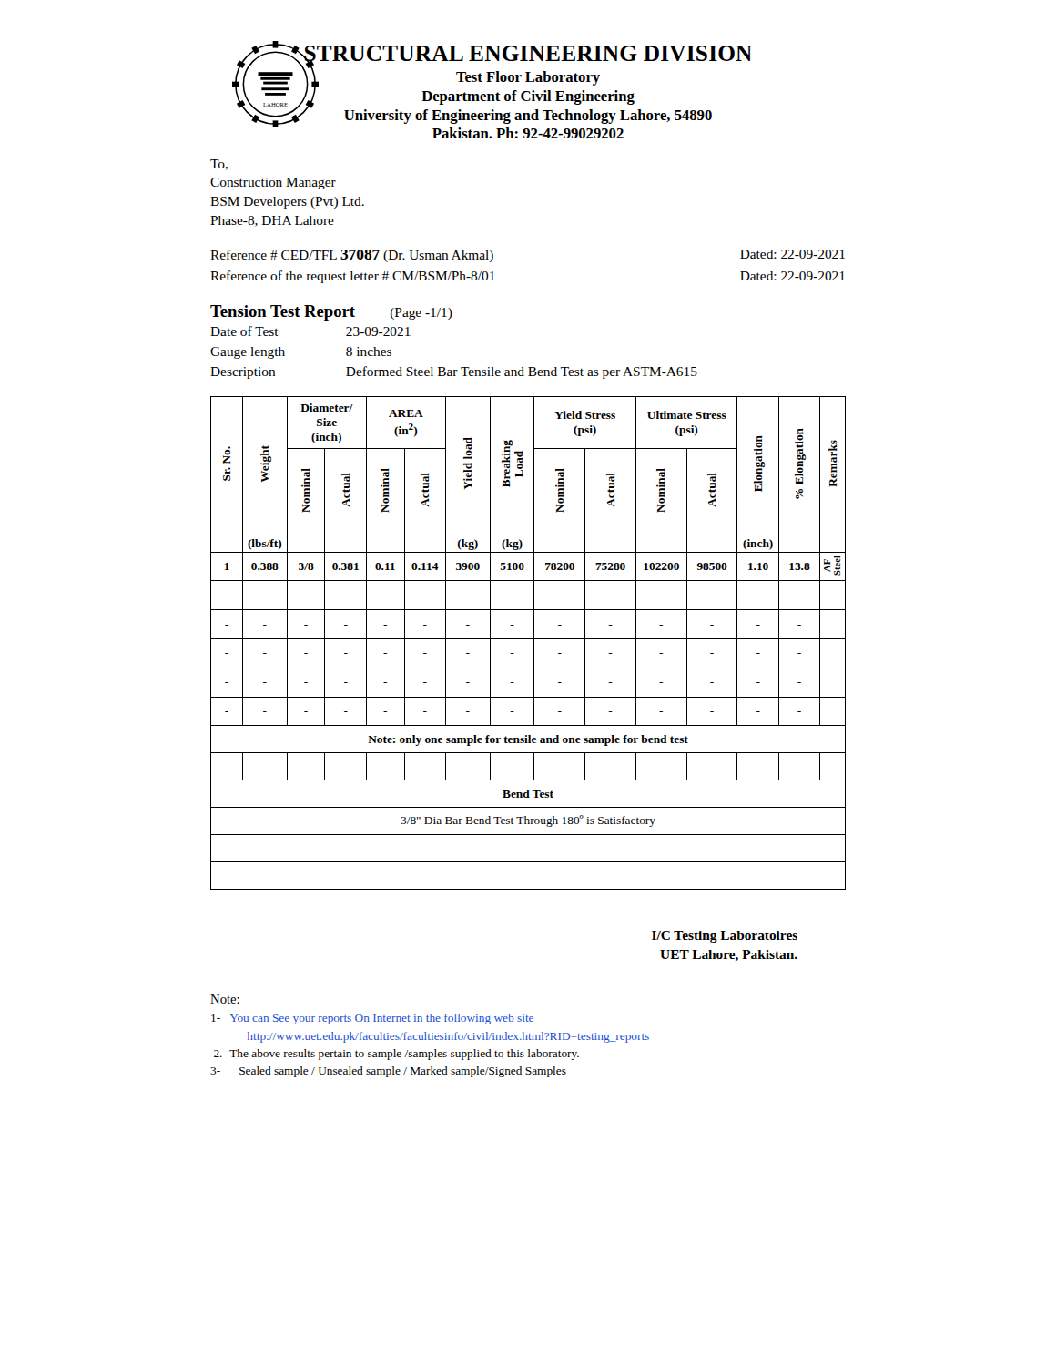LAHORE
STRUCTURAL ENGINEERING DIVISION
Test Floor Laboratory
Department of Civil Engineering
University of Engineering and Technology Lahore, 54890
Pakistan. Ph: 92-42-99029202
To,
Construction Manager
BSM Developers (Pvt) Ltd.
Phase-8, DHA Lahore
Reference # CED/TFL 37087 (Dr. Usman Akmal)
Dated: 22-09-2021
Reference of the request letter # CM/BSM/Ph-8/01
Dated: 22-09-2021
Tension Test Report (Page -1/1)
Date of Test23-09-2021
Gauge length8 inches
Description Deformed Steel Bar Tensile and Bend Test as per ASTM-A615
| Sr. No. | Weight | Diameter/ Size (inch) | AREA (in 2 ) | Yield load | Breaking Load | Yield Stress (psi) | Ultimate Stress (psi) | Elongation | % Elongation | Remarks |
| --- | --- | --- | --- | --- | --- | --- | --- | --- | --- | --- |
| Nominal | Actual | Nominal | Actual | Nominal | Actual | Nominal | Actual |
| | (lbs/ft) | | | | | (kg) | (kg) | | | | | (inch) | | |
| 1 | 0.388 | 3/8 | 0.381 | 0.11 | 0.114 | 3900 | 5100 | 78200 | 75280 | 102200 | 98500 | 1.10 | 13.8 | AF Steel |
| - | - | - | - | - | - | - | - | - | - | - | - | - | - | |
| - | - | - | - | - | - | - | - | - | - | - | - | - | - | |
| - | - | - | - | - | - | - | - | - | - | - | - | - | - | |
| - | - | - | - | - | - | - | - | - | - | - | - | - | - | |
| - | - | - | - | - | - | - | - | - | - | - | - | - | - | |
| Note: only one sample for tensile and one sample for bend test |
| Bend Test |
| 3/8" Dia Bar Bend Test Through 180º is Satisfactory |
I/C Testing Laboratoires
UET Lahore, Pakistan.
Note:
1-You can See your reports On Internet in the following web site
http://www.uet.edu.pk/faculties/facultiesinfo/civil/index.html?RID=testing_reports
2. The above results pertain to sample /samples supplied to this laboratory.
3- Sealed sample / Unsealed sample / Marked sample/Signed Samples